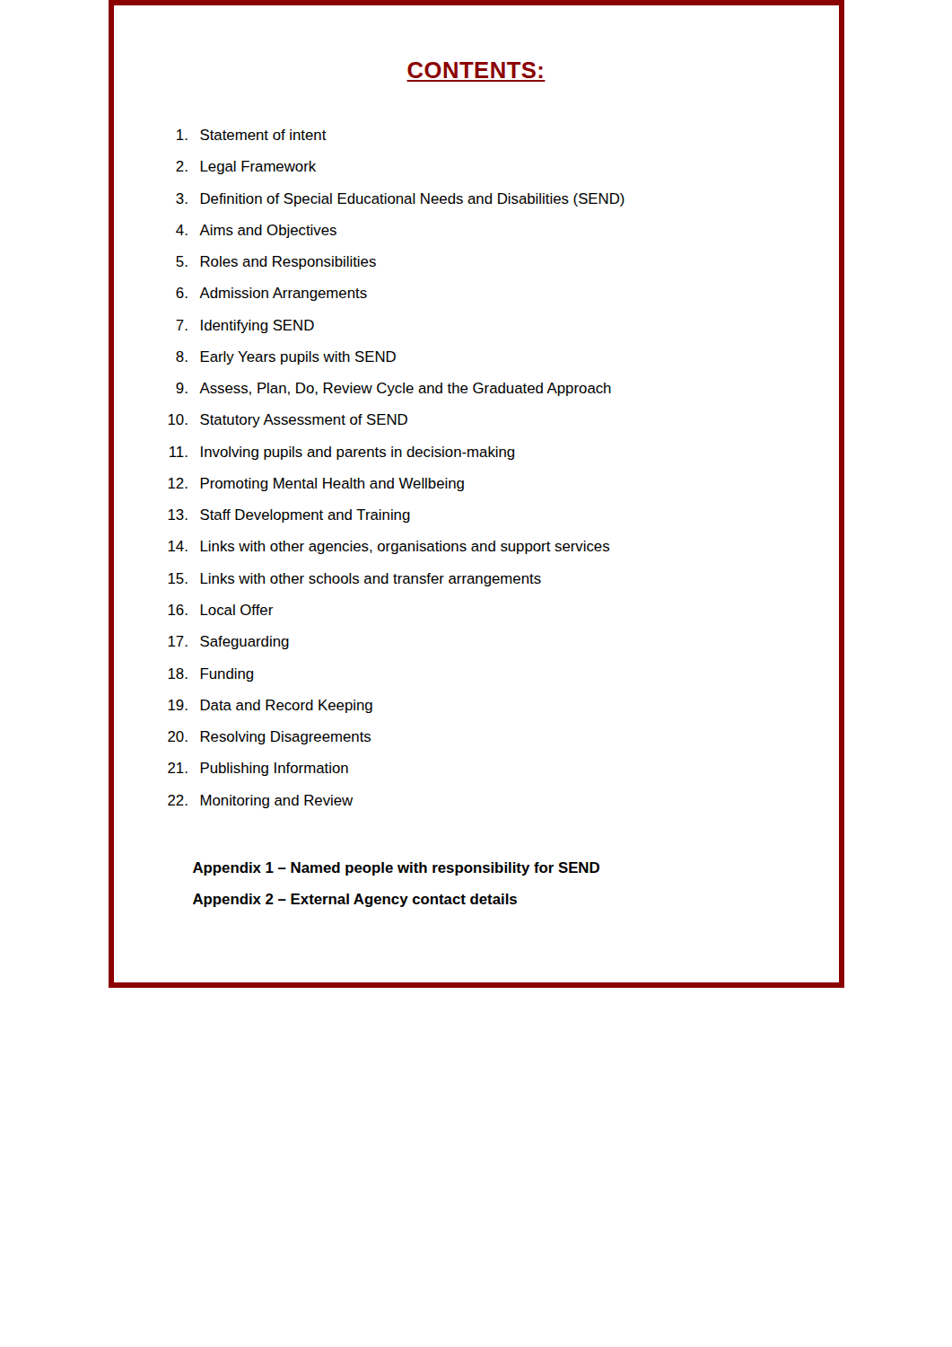CONTENTS:
Statement of intent
Legal Framework
Definition of Special Educational Needs and Disabilities (SEND)
Aims and Objectives
Roles and Responsibilities
Admission Arrangements
Identifying SEND
Early Years pupils with SEND
Assess, Plan, Do, Review Cycle and the Graduated Approach
Statutory Assessment of SEND
Involving pupils and parents in decision-making
Promoting Mental Health and Wellbeing
Staff Development and Training
Links with other agencies, organisations and support services
Links with other schools and transfer arrangements
Local Offer
Safeguarding
Funding
Data and Record Keeping
Resolving Disagreements
Publishing Information
Monitoring and Review
Appendix 1 – Named people with responsibility for SEND
Appendix 2 – External Agency contact details